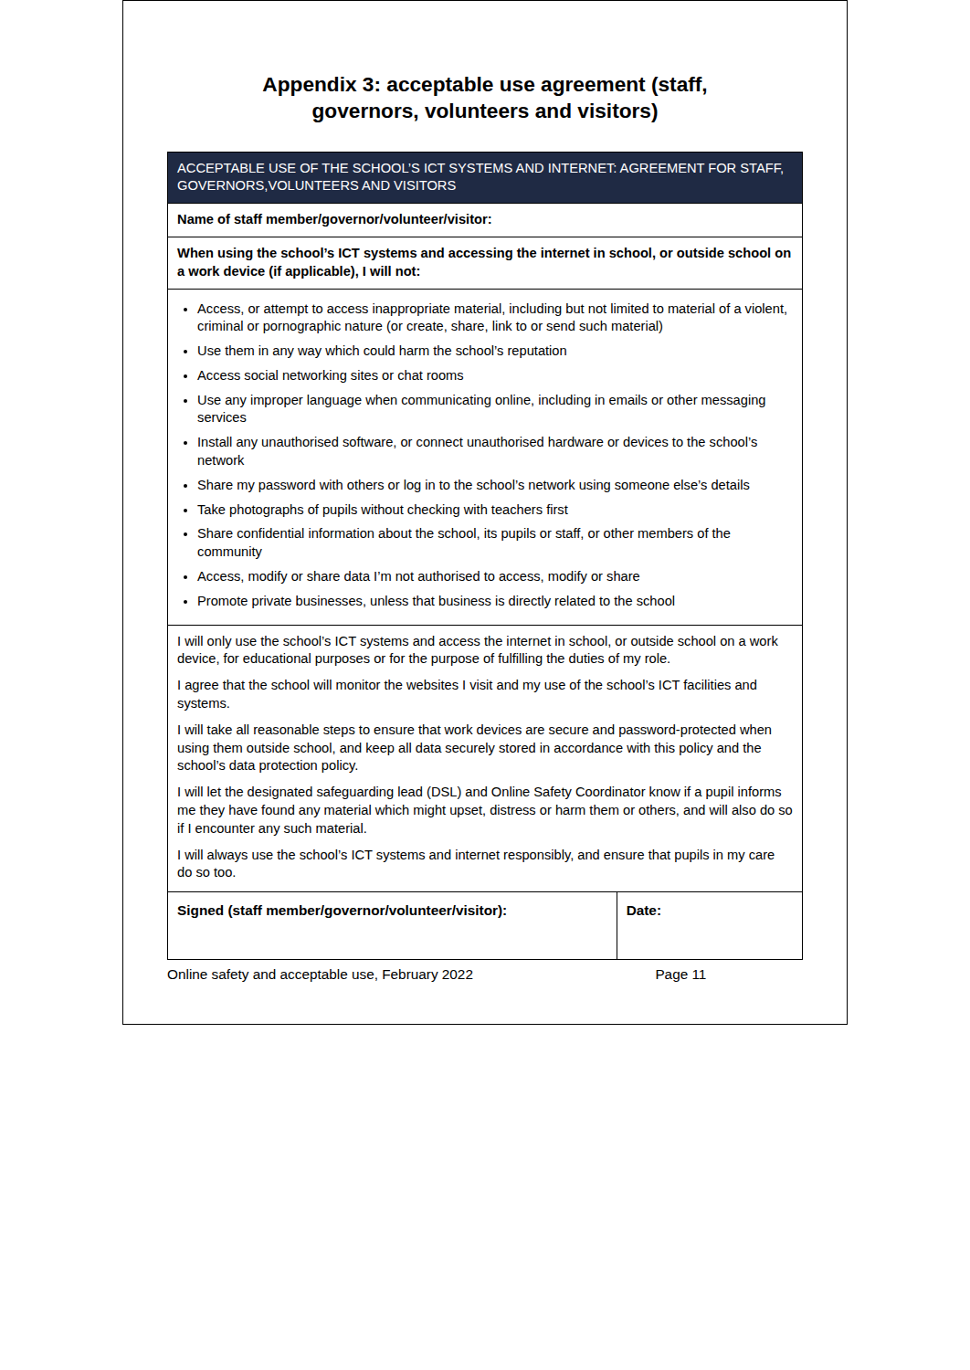Appendix 3: acceptable use agreement (staff,
governors, volunteers and visitors)
| ACCEPTABLE USE OF THE SCHOOL’S ICT SYSTEMS AND INTERNET: AGREEMENT FOR STAFF, GOVERNORS,VOLUNTEERS AND VISITORS |
| Name of staff member/governor/volunteer/visitor: |
| When using the school’s ICT systems and accessing the internet in school, or outside school on a work device (if applicable), I will not: |
| Access, or attempt to access inappropriate material, including but not limited to material of a violent, criminal or pornographic nature (or create, share, link to or send such material) Use them in any way which could harm the school’s reputation Access social networking sites or chat rooms Use any improper language when communicating online, including in emails or other messaging services Install any unauthorised software, or connect unauthorised hardware or devices to the school’s network Share my password with others or log in to the school’s network using someone else’s details Take photographs of pupils without checking with teachers first Share confidential information about the school, its pupils or staff, or other members of the community Access, modify or share data I’m not authorised to access, modify or share Promote private businesses, unless that business is directly related to the school |
| I will only use the school’s ICT systems and access the internet in school, or outside school on a work device, for educational purposes or for the purpose of fulfilling the duties of my role. I agree that the school will monitor the websites I visit and my use of the school’s ICT facilities and systems. I will take all reasonable steps to ensure that work devices are secure and password-protected when using them outside school, and keep all data securely stored in accordance with this policy and the school’s data protection policy. I will let the designated safeguarding lead (DSL) and Online Safety Coordinator know if a pupil informs me they have found any material which might upset, distress or harm them or others, and will also do so if I encounter any such material. I will always use the school’s ICT systems and internet responsibly, and ensure that pupils in my care do so too. |
| Signed (staff member/governor/volunteer/visitor): | Date: |
Online safety and acceptable use, February 2022 Page 11